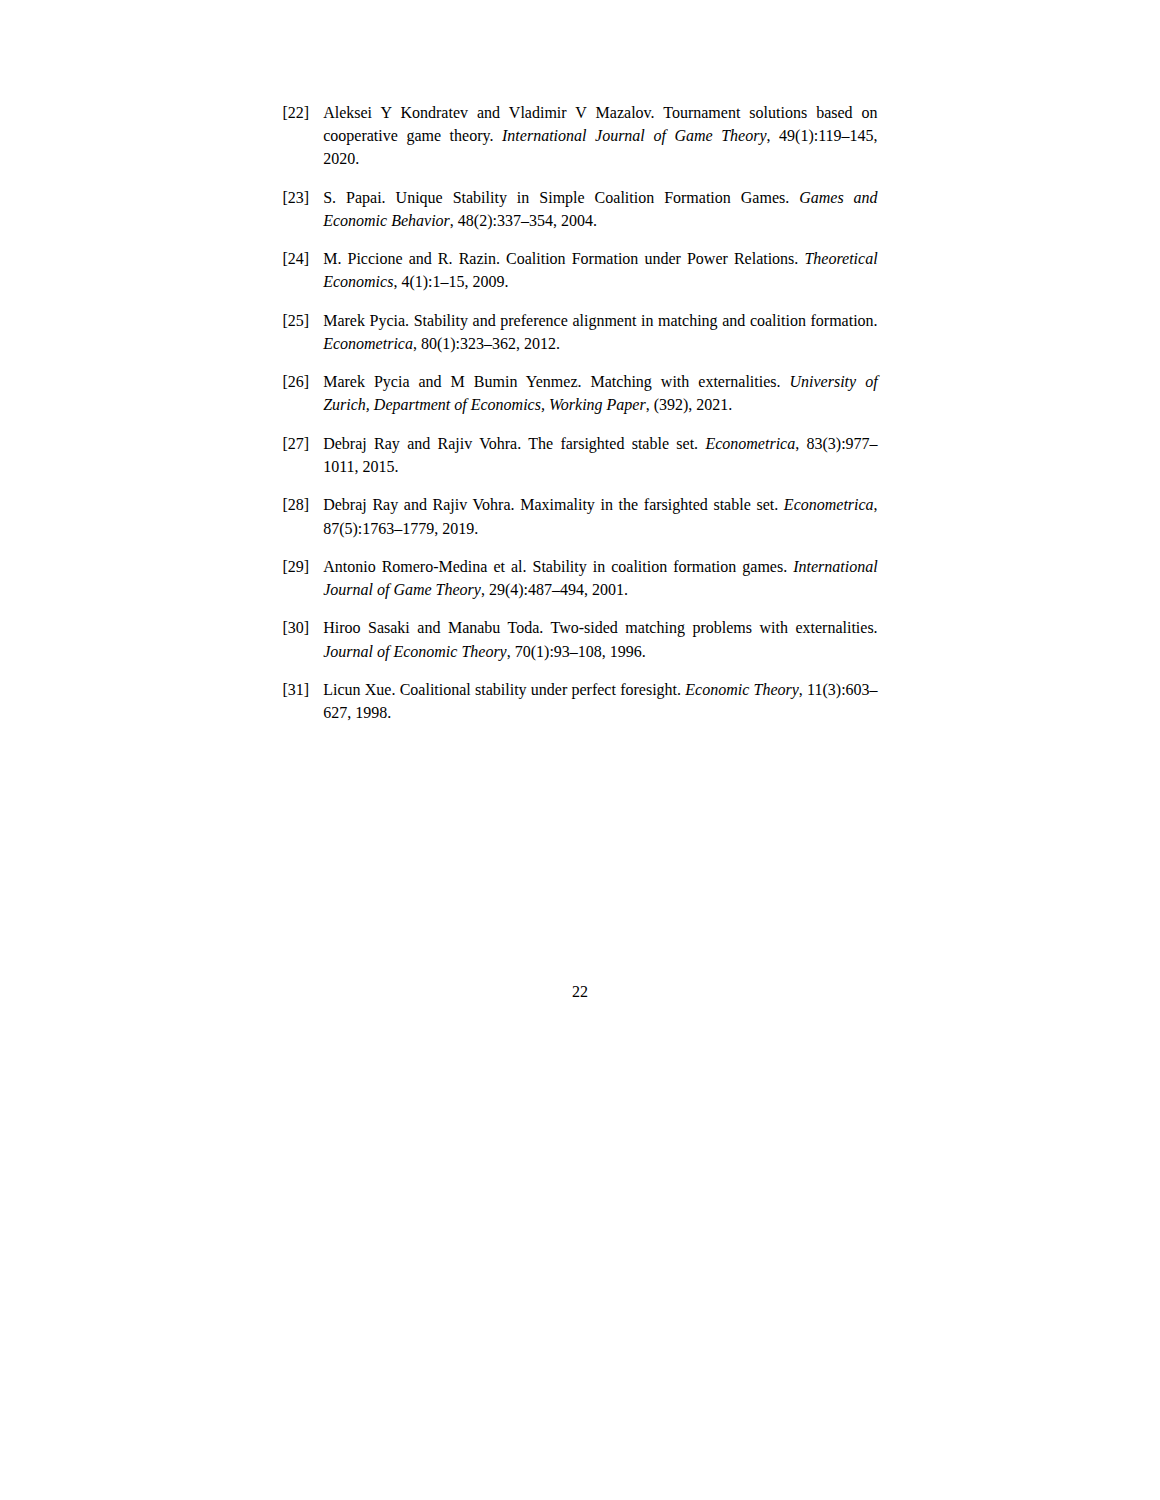[22] Aleksei Y Kondratev and Vladimir V Mazalov. Tournament solutions based on cooperative game theory. International Journal of Game Theory, 49(1):119–145, 2020.
[23] S. Papai. Unique Stability in Simple Coalition Formation Games. Games and Economic Behavior, 48(2):337–354, 2004.
[24] M. Piccione and R. Razin. Coalition Formation under Power Relations. Theoretical Economics, 4(1):1–15, 2009.
[25] Marek Pycia. Stability and preference alignment in matching and coalition formation. Econometrica, 80(1):323–362, 2012.
[26] Marek Pycia and M Bumin Yenmez. Matching with externalities. University of Zurich, Department of Economics, Working Paper, (392), 2021.
[27] Debraj Ray and Rajiv Vohra. The farsighted stable set. Econometrica, 83(3):977–1011, 2015.
[28] Debraj Ray and Rajiv Vohra. Maximality in the farsighted stable set. Econometrica, 87(5):1763–1779, 2019.
[29] Antonio Romero-Medina et al. Stability in coalition formation games. International Journal of Game Theory, 29(4):487–494, 2001.
[30] Hiroo Sasaki and Manabu Toda. Two-sided matching problems with externalities. Journal of Economic Theory, 70(1):93–108, 1996.
[31] Licun Xue. Coalitional stability under perfect foresight. Economic Theory, 11(3):603–627, 1998.
22